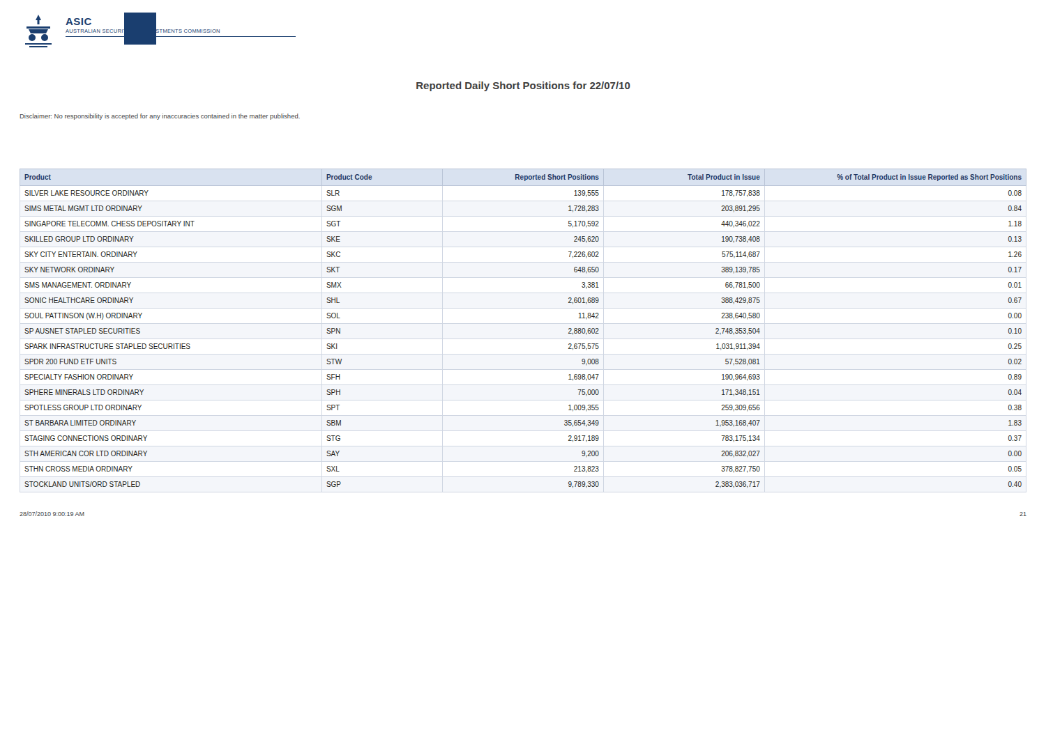ASIC
Australian Securities & Investments Commission
Reported Daily Short Positions for 22/07/10
Disclaimer: No responsibility is accepted for any inaccuracies contained in the matter published.
| Product | Product Code | Reported Short Positions | Total Product in Issue | % of Total Product in Issue Reported as Short Positions |
| --- | --- | --- | --- | --- |
| SILVER LAKE RESOURCE ORDINARY | SLR | 139,555 | 178,757,838 | 0.08 |
| SIMS METAL MGMT LTD ORDINARY | SGM | 1,728,283 | 203,891,295 | 0.84 |
| SINGAPORE TELECOMM. CHESS DEPOSITARY INT | SGT | 5,170,592 | 440,346,022 | 1.18 |
| SKILLED GROUP LTD ORDINARY | SKE | 245,620 | 190,738,408 | 0.13 |
| SKY CITY ENTERTAIN. ORDINARY | SKC | 7,226,602 | 575,114,687 | 1.26 |
| SKY NETWORK ORDINARY | SKT | 648,650 | 389,139,785 | 0.17 |
| SMS MANAGEMENT. ORDINARY | SMX | 3,381 | 66,781,500 | 0.01 |
| SONIC HEALTHCARE ORDINARY | SHL | 2,601,689 | 388,429,875 | 0.67 |
| SOUL PATTINSON (W.H) ORDINARY | SOL | 11,842 | 238,640,580 | 0.00 |
| SP AUSNET STAPLED SECURITIES | SPN | 2,880,602 | 2,748,353,504 | 0.10 |
| SPARK INFRASTRUCTURE STAPLED SECURITIES | SKI | 2,675,575 | 1,031,911,394 | 0.25 |
| SPDR 200 FUND ETF UNITS | STW | 9,008 | 57,528,081 | 0.02 |
| SPECIALTY FASHION ORDINARY | SFH | 1,698,047 | 190,964,693 | 0.89 |
| SPHERE MINERALS LTD ORDINARY | SPH | 75,000 | 171,348,151 | 0.04 |
| SPOTLESS GROUP LTD ORDINARY | SPT | 1,009,355 | 259,309,656 | 0.38 |
| ST BARBARA LIMITED ORDINARY | SBM | 35,654,349 | 1,953,168,407 | 1.83 |
| STAGING CONNECTIONS ORDINARY | STG | 2,917,189 | 783,175,134 | 0.37 |
| STH AMERICAN COR LTD ORDINARY | SAY | 9,200 | 206,832,027 | 0.00 |
| STHN CROSS MEDIA ORDINARY | SXL | 213,823 | 378,827,750 | 0.05 |
| STOCKLAND UNITS/ORD STAPLED | SGP | 9,789,330 | 2,383,036,717 | 0.40 |
28/07/2010 9:00:19 AM 21